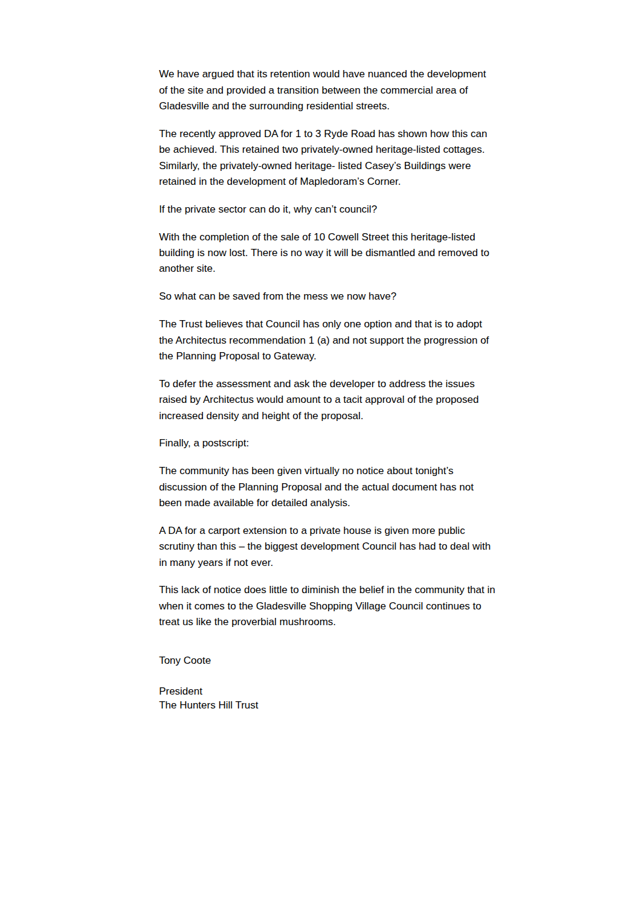We have argued that its retention would have nuanced the development of the site and provided a transition between the commercial area of Gladesville and the surrounding residential streets.
The recently approved DA for 1 to 3 Ryde Road has shown how this can be achieved. This retained two privately-owned heritage-listed cottages. Similarly, the privately-owned heritage- listed Casey’s Buildings were retained in the development of Mapledoram’s Corner.
If the private sector can do it, why can’t council?
With the completion of the sale of 10 Cowell Street this heritage-listed building is now lost. There is no way it will be dismantled and removed to another site.
So what can be saved from the mess we now have?
The Trust believes that Council has only one option and that is to adopt the Architectus recommendation 1 (a) and not support the progression of the Planning Proposal to Gateway.
To defer the assessment and ask the developer to address the issues raised by Architectus would amount to a tacit approval of the proposed increased density and height of the proposal.
Finally, a postscript:
The community has been given virtually no notice about tonight’s discussion of the Planning Proposal and the actual document has not been made available for detailed analysis.
A DA for a carport extension to a private house is given more public scrutiny than this – the biggest development Council has had to deal with in many years if not ever.
This lack of notice does little to diminish the belief in the community that in when it comes to the Gladesville Shopping Village Council continues to treat us like the proverbial mushrooms.
Tony Coote
President
The Hunters Hill Trust